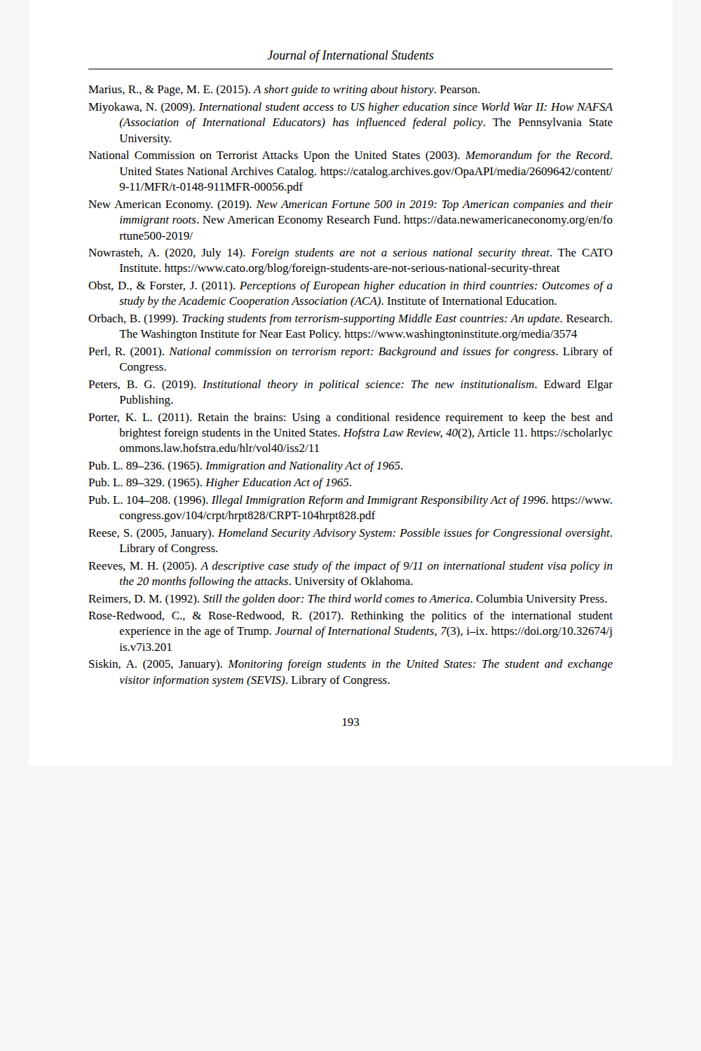Journal of International Students
Marius, R., & Page, M. E. (2015). A short guide to writing about history. Pearson.
Miyokawa, N. (2009). International student access to US higher education since World War II: How NAFSA (Association of International Educators) has influenced federal policy. The Pennsylvania State University.
National Commission on Terrorist Attacks Upon the United States (2003). Memorandum for the Record. United States National Archives Catalog. https://catalog.archives.gov/OpaAPI/media/2609642/content/9-11/MFR/t-0148-911MFR-00056.pdf
New American Economy. (2019). New American Fortune 500 in 2019: Top American companies and their immigrant roots. New American Economy Research Fund. https://data.newamericaneconomy.org/en/fortune500-2019/
Nowrasteh, A. (2020, July 14). Foreign students are not a serious national security threat. The CATO Institute. https://www.cato.org/blog/foreign-students-are-not-serious-national-security-threat
Obst, D., & Forster, J. (2011). Perceptions of European higher education in third countries: Outcomes of a study by the Academic Cooperation Association (ACA). Institute of International Education.
Orbach, B. (1999). Tracking students from terrorism-supporting Middle East countries: An update. Research. The Washington Institute for Near East Policy. https://www.washingtoninstitute.org/media/3574
Perl, R. (2001). National commission on terrorism report: Background and issues for congress. Library of Congress.
Peters, B. G. (2019). Institutional theory in political science: The new institutionalism. Edward Elgar Publishing.
Porter, K. L. (2011). Retain the brains: Using a conditional residence requirement to keep the best and brightest foreign students in the United States. Hofstra Law Review, 40(2), Article 11. https://scholarlycommons.law.hofstra.edu/hlr/vol40/iss2/11
Pub. L. 89–236. (1965). Immigration and Nationality Act of 1965.
Pub. L. 89–329. (1965). Higher Education Act of 1965.
Pub. L. 104–208. (1996). Illegal Immigration Reform and Immigrant Responsibility Act of 1996. https://www.congress.gov/104/crpt/hrpt828/CRPT-104hrpt828.pdf
Reese, S. (2005, January). Homeland Security Advisory System: Possible issues for Congressional oversight. Library of Congress.
Reeves, M. H. (2005). A descriptive case study of the impact of 9/11 on international student visa policy in the 20 months following the attacks. University of Oklahoma.
Reimers, D. M. (1992). Still the golden door: The third world comes to America. Columbia University Press.
Rose-Redwood, C., & Rose-Redwood, R. (2017). Rethinking the politics of the international student experience in the age of Trump. Journal of International Students, 7(3), i–ix. https://doi.org/10.32674/jis.v7i3.201
Siskin, A. (2005, January). Monitoring foreign students in the United States: The student and exchange visitor information system (SEVIS). Library of Congress.
193